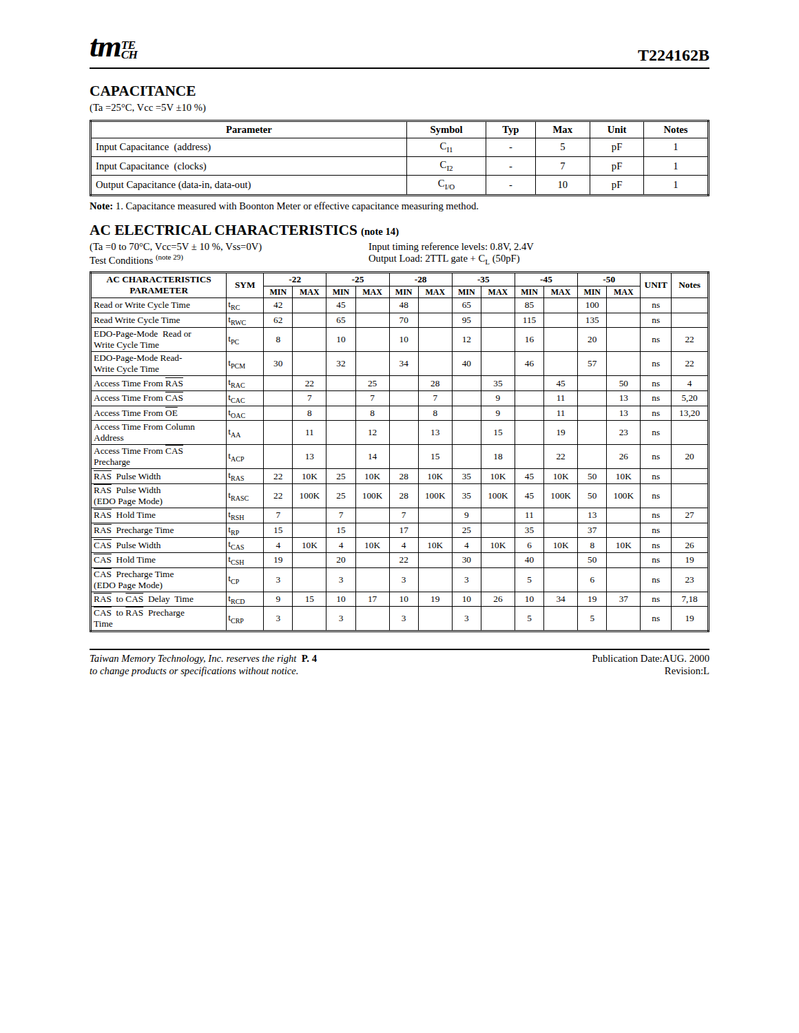tm TE
CH
T224162B
CAPACITANCE
(Ta =25°C, Vcc =5V ±10 %)
| Parameter | Symbol | Typ | Max | Unit | Notes |
| --- | --- | --- | --- | --- | --- |
| Input Capacitance (address) | C I1 | - | 5 | pF | 1 |
| Input Capacitance (clocks) | C I2 | - | 7 | pF | 1 |
| Output Capacitance (data-in, data-out) | C I/O | - | 10 | pF | 1 |
Note: 1. Capacitance measured with Boonton Meter or effective capacitance measuring method.
AC ELECTRICAL CHARACTERISTICS (note 14)
(Ta =0 to 70°C, Vcc=5V ± 10 %, Vss=0V)
Test Conditions (note 29)
Input timing reference levels: 0.8V, 2.4V
Output Load: 2TTL gate + CL (50pF)
| AC CHARACTERISTICS PARAMETER | SYM | -22 | -25 | -28 | -35 | -45 | -50 | UNIT | Notes |
| --- | --- | --- | --- | --- | --- | --- | --- | --- | --- |
| MIN | MAX | MIN | MAX | MIN | MAX | MIN | MAX | MIN | MAX | MIN | MAX |
| Read or Write Cycle Time | t RC | 42 | | 45 | | 48 | | 65 | | 85 | | 100 | | ns | |
| Read Write Cycle Time | t RWC | 62 | | 65 | | 70 | | 95 | | 115 | | 135 | | ns | |
| EDO-Page-Mode Read or Write Cycle Time | t PC | 8 | | 10 | | 10 | | 12 | | 16 | | 20 | | ns | 22 |
| EDO-Page-Mode Read- Write Cycle Time | t PCM | 30 | | 32 | | 34 | | 40 | | 46 | | 57 | | ns | 22 |
| Access Time From RAS | t RAC | | 22 | | 25 | | 28 | | 35 | | 45 | | 50 | ns | 4 |
| Access Time From CAS | t CAC | | 7 | | 7 | | 7 | | 9 | | 11 | | 13 | ns | 5,20 |
| Access Time From OE | t OAC | | 8 | | 8 | | 8 | | 9 | | 11 | | 13 | ns | 13,20 |
| Access Time From Column Address | t AA | | 11 | | 12 | | 13 | | 15 | | 19 | | 23 | ns | |
| Access Time From CAS Precharge | t ACP | | 13 | | 14 | | 15 | | 18 | | 22 | | 26 | ns | 20 |
| RAS Pulse Width | t RAS | 22 | 10K | 25 | 10K | 28 | 10K | 35 | 10K | 45 | 10K | 50 | 10K | ns | |
| RAS Pulse Width (EDO Page Mode) | t RASC | 22 | 100K | 25 | 100K | 28 | 100K | 35 | 100K | 45 | 100K | 50 | 100K | ns | |
| RAS Hold Time | t RSH | 7 | | 7 | | 7 | | 9 | | 11 | | 13 | | ns | 27 |
| RAS Precharge Time | t RP | 15 | | 15 | | 17 | | 25 | | 35 | | 37 | | ns | |
| CAS Pulse Width | t CAS | 4 | 10K | 4 | 10K | 4 | 10K | 4 | 10K | 6 | 10K | 8 | 10K | ns | 26 |
| CAS Hold Time | t CSH | 19 | | 20 | | 22 | | 30 | | 40 | | 50 | | ns | 19 |
| CAS Precharge Time (EDO Page Mode) | t CP | 3 | | 3 | | 3 | | 3 | | 5 | | 6 | | ns | 23 |
| RAS to CAS Delay Time | t RCD | 9 | 15 | 10 | 17 | 10 | 19 | 10 | 26 | 10 | 34 | 19 | 37 | ns | 7,18 |
| CAS to RAS Precharge Time | t CRP | 3 | | 3 | | 3 | | 3 | | 5 | | 5 | | ns | 19 |
Taiwan Memory Technology, Inc. reserves the right P. 4
to change products or specifications without notice.
Publication Date:AUG. 2000
Revision:L